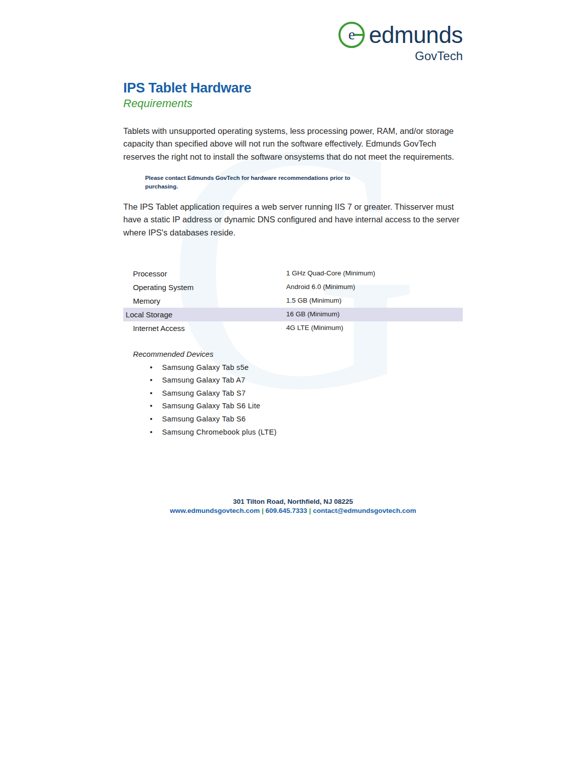G
e
edmunds
GovTech
IPS Tablet Hardware
Requirements
Tablets with unsupported operating systems, less processing power, RAM, and/or storage capacity than specified above will not run the software effectively. Edmunds GovTech reserves the right not to install the software onsystems that do not meet the requirements.
Please contact Edmunds GovTech for hardware recommendations prior to purchasing.
The IPS Tablet application requires a web server running IIS 7 or greater. Thisserver must have a static IP address or dynamic DNS configured and have internal access to the server where IPS's databases reside.
| Processor | 1 GHz Quad-Core (Minimum) |
| Operating System | Android 6.0 (Minimum) |
| Memory | 1.5 GB (Minimum) |
| Local Storage | 16 GB (Minimum) |
| Internet Access | 4G LTE (Minimum) |
Recommended Devices
Samsung Galaxy Tab s5e
Samsung Galaxy Tab A7
Samsung Galaxy Tab S7
Samsung Galaxy Tab S6 Lite
Samsung Galaxy Tab S6
Samsung Chromebook plus (LTE)
301 Tilton Road, Northfield, NJ 08225
www.edmundsgovtech.com | 609.645.7333 | contact@edmundsgovtech.com